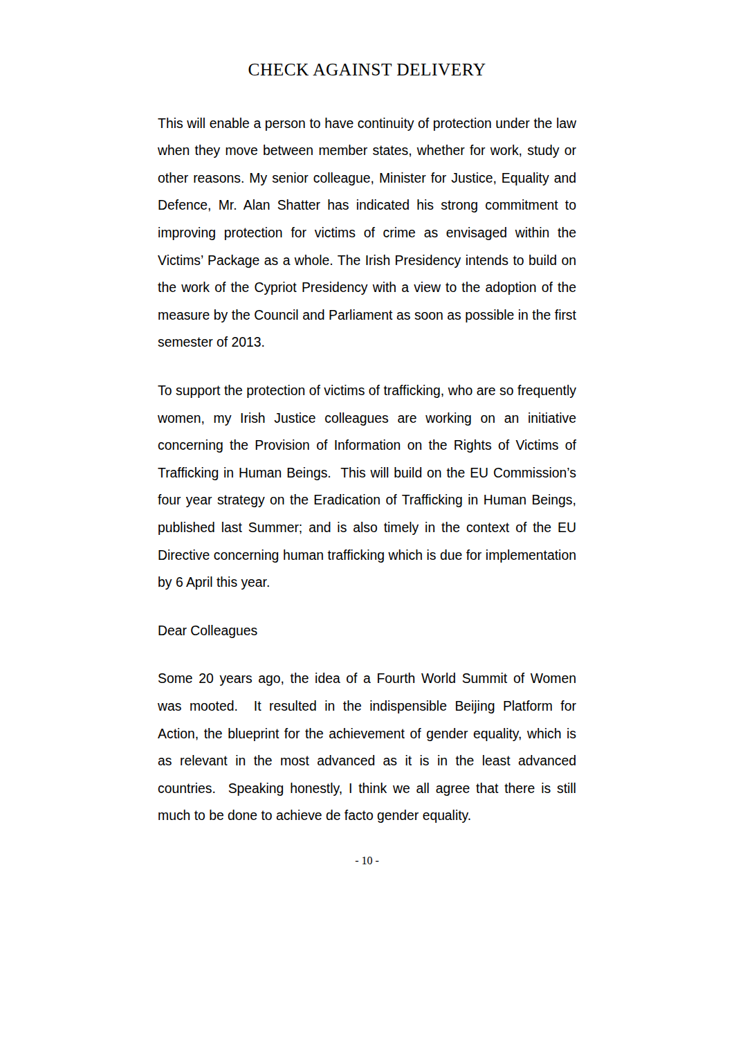CHECK AGAINST DELIVERY
This will enable a person to have continuity of protection under the law when they move between member states, whether for work, study or other reasons. My senior colleague, Minister for Justice, Equality and Defence, Mr. Alan Shatter has indicated his strong commitment to improving protection for victims of crime as envisaged within the Victims’ Package as a whole. The Irish Presidency intends to build on the work of the Cypriot Presidency with a view to the adoption of the measure by the Council and Parliament as soon as possible in the first semester of 2013.
To support the protection of victims of trafficking, who are so frequently women, my Irish Justice colleagues are working on an initiative concerning the Provision of Information on the Rights of Victims of Trafficking in Human Beings. This will build on the EU Commission’s four year strategy on the Eradication of Trafficking in Human Beings, published last Summer; and is also timely in the context of the EU Directive concerning human trafficking which is due for implementation by 6 April this year.
Dear Colleagues
Some 20 years ago, the idea of a Fourth World Summit of Women was mooted. It resulted in the indispensible Beijing Platform for Action, the blueprint for the achievement of gender equality, which is as relevant in the most advanced as it is in the least advanced countries. Speaking honestly, I think we all agree that there is still much to be done to achieve de facto gender equality.
- 10 -